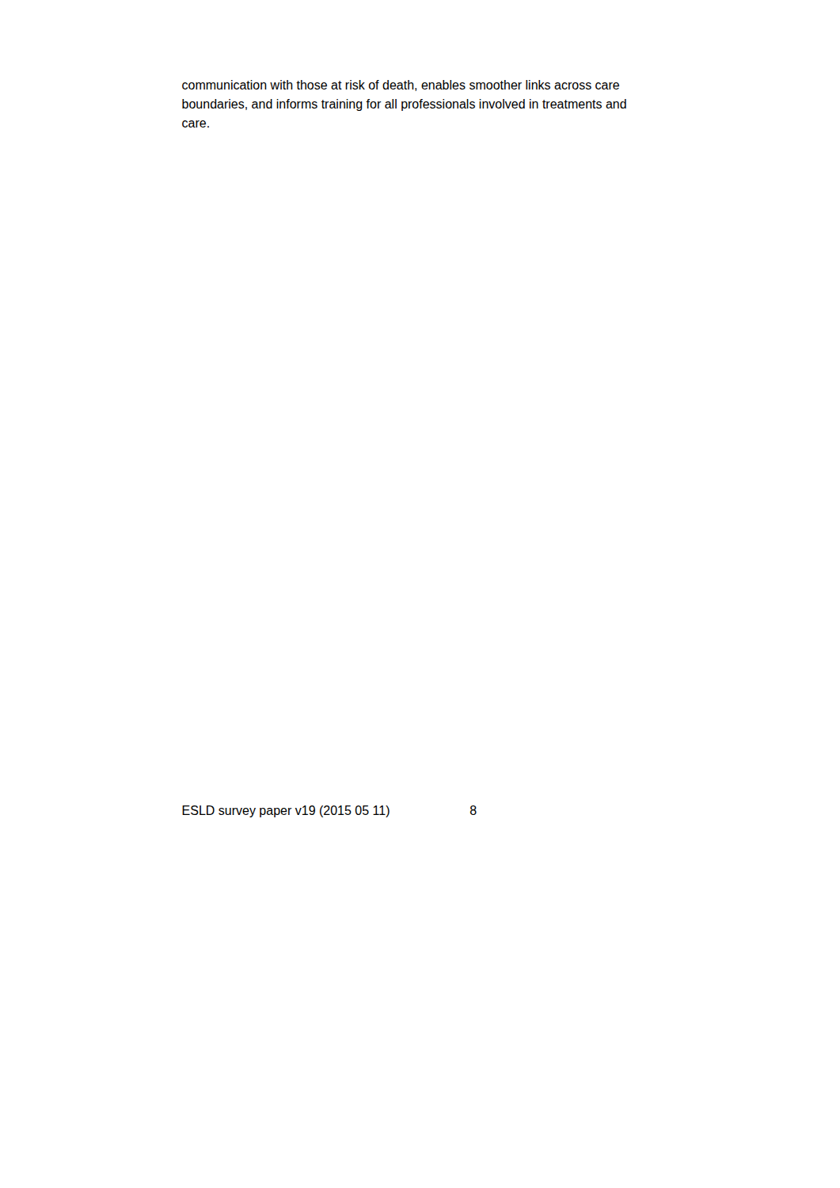communication with those at risk of death, enables smoother links across care boundaries, and informs training for all professionals involved in treatments and care.
ESLD survey paper v19 (2015 05 11) 8